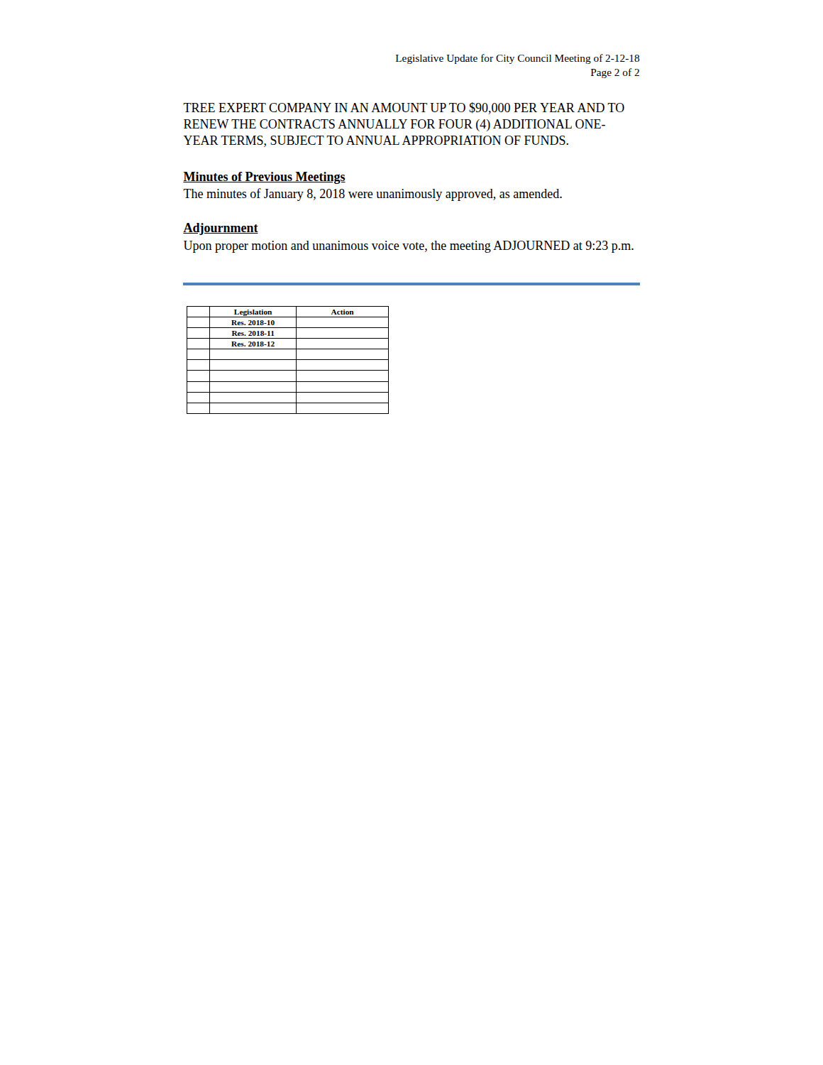Legislative Update for City Council Meeting of 2-12-18 Page 2 of 2
TREE EXPERT COMPANY IN AN AMOUNT UP TO $90,000 PER YEAR AND TO RENEW THE CONTRACTS ANNUALLY FOR FOUR (4) ADDITIONAL ONE-YEAR TERMS, SUBJECT TO ANNUAL APPROPRIATION OF FUNDS.
Minutes of Previous Meetings
The minutes of January 8, 2018 were unanimously approved, as amended.
Adjournment
Upon proper motion and unanimous voice vote, the meeting ADJOURNED at 9:23 p.m.
| | Legislation | Action |
| | Res. 2018-10 | |
| | Res. 2018-11 | |
| | Res. 2018-12 | |